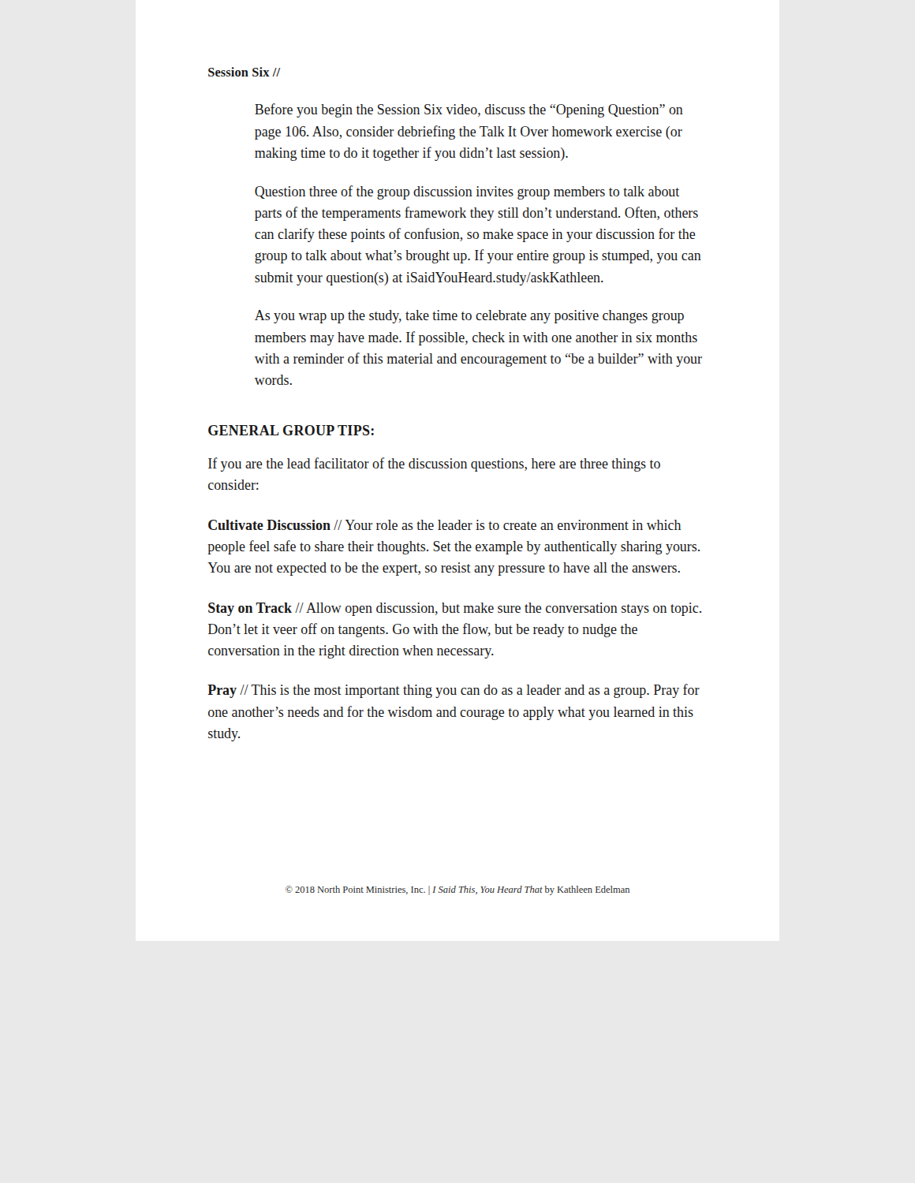Session Six //
Before you begin the Session Six video, discuss the “Opening Question” on page 106. Also, consider debriefing the Talk It Over homework exercise (or making time to do it together if you didn’t last session).
Question three of the group discussion invites group members to talk about parts of the temperaments framework they still don’t understand. Often, others can clarify these points of confusion, so make space in your discussion for the group to talk about what’s brought up. If your entire group is stumped, you can submit your question(s) at iSaidYouHeard.study/askKathleen.
As you wrap up the study, take time to celebrate any positive changes group members may have made. If possible, check in with one another in six months with a reminder of this material and encouragement to “be a builder” with your words.
GENERAL GROUP TIPS:
If you are the lead facilitator of the discussion questions, here are three things to consider:
Cultivate Discussion // Your role as the leader is to create an environment in which people feel safe to share their thoughts. Set the example by authentically sharing yours. You are not expected to be the expert, so resist any pressure to have all the answers.
Stay on Track // Allow open discussion, but make sure the conversation stays on topic. Don’t let it veer off on tangents. Go with the flow, but be ready to nudge the conversation in the right direction when necessary.
Pray // This is the most important thing you can do as a leader and as a group. Pray for one another’s needs and for the wisdom and courage to apply what you learned in this study.
© 2018 North Point Ministries, Inc. | I Said This, You Heard That by Kathleen Edelman